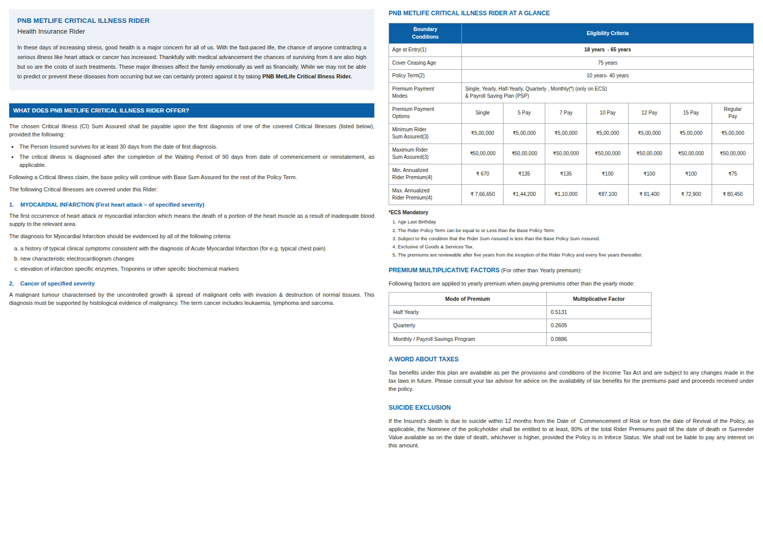PNB METLIFE CRITICAL ILLNESS RIDER
Health Insurance Rider
In these days of increasing stress, good health is a major concern for all of us. With the fast-paced life, the chance of anyone contracting a serious illness like heart attack or cancer has increased. Thankfully with medical advancement the chances of surviving from it are also high but so are the costs of such treatments. These major illnesses affect the family emotionally as well as financially. While we may not be able to predict or prevent these diseases from occurring but we can certainly protect against it by taking PNB MetLife Critical Illness Rider.
WHAT DOES PNB METLIFE CRITICAL ILLNESS RIDER OFFER?
The chosen Critical Illness (CI) Sum Assured shall be payable upon the first diagnosis of one of the covered Critical Illnesses (listed below), provided the following:
The Person Insured survives for at least 30 days from the date of first diagnosis.
The critical illness is diagnosed after the completion of the Waiting Period of 90 days from date of commencement or reinstatement, as applicable.
Following a Critical Illness claim, the base policy will continue with Base Sum Assured for the rest of the Policy Term.
The following Critical Illnesses are covered under this Rider:
1. MYOCARDIAL INFARCTION (First heart attack – of specified severity)
The first occurrence of heart attack or myocardial infarction which means the death of a portion of the heart muscle as a result of inadequate blood supply to the relevant area.
The diagnosis for Myocardial Infarction should be evidenced by all of the following criteria:
a history of typical clinical symptoms consistent with the diagnosis of Acute Myocardial Infarction (for e.g. typical chest pain)
new characteristic electrocardiogram changes
elevation of infarction specific enzymes, Troponins or other specific biochemical markers
2. Cancer of specified severity
A malignant tumour characterised by the uncontrolled growth & spread of malignant cells with invasion & destruction of normal tissues. This diagnosis must be supported by histological evidence of malignancy. The term cancer includes leukaemia, lymphoma and sarcoma.
PNB METLIFE CRITICAL ILLNESS RIDER AT A GLANCE
| Boundary Conditions | Eligibility Criteria |
| --- | --- |
| Age at Entry(1) | 18 years - 65 years |
| Cover Ceasing Age | 75 years |
| Policy Term(2) | 10 years- 40 years |
| Premium Payment Modes | Single, Yearly, Half-Yearly, Quarterly , Monthly(*) (only on ECS) & Payroll Saving Plan (PSP) |
| Premium Payment Options | Single | 5 Pay | 7 Pay | 10 Pay | 12 Pay | 15 Pay | Regular Pay |
| Minimum Rider Sum Assured(3) | ₹5,00,000 | ₹5,00,000 | ₹5,00,000 | ₹5,00,000 | ₹5,00,000 | ₹5,00,000 | ₹5,00,000 |
| Maximum Rider Sum Assured(3) | ₹50,00,000 | ₹50,00,000 | ₹50,00,000 | ₹50,00,000 | ₹50,00,000 | ₹50,00,000 | ₹50,00,000 |
| Min. Annualized Rider Premium(4) | ₹ 670 | ₹135 | ₹135 | ₹100 | ₹100 | ₹100 | ₹75 |
| Max. Annualized Rider Premium(4) | ₹ 7,66,650 | ₹1,44,200 | ₹1,10,000 | ₹87,100 | ₹ 81,400 | ₹ 72,900 | ₹ 80,450 |
*ECS Mandatory
Age Last Birthday
The Rider Policy Term can be equal to or Less than the Base Policy Term
Subject to the condition that the Rider Sum Assured is less than the Base Policy Sum Assured.
Exclusive of Goods & Services Tax.
The premiums are reviewable after five years from the inception of the Rider Policy and every five years thereafter.
PREMIUM MULTIPLICATIVE FACTORS (For other than Yearly premium):
Following factors are applied to yearly premium when paying premiums other than the yearly mode:
| Mode of Premium | Multiplicative Factor |
| --- | --- |
| Half Yearly | 0.5131 |
| Quarterly | 0.2605 |
| Monthly / Payroll Savings Program | 0.0886 |
A WORD ABOUT TAXES
Tax benefits under this plan are available as per the provisions and conditions of the Income Tax Act and are subject to any changes made in the tax laws in future. Please consult your tax advisor for advice on the availability of tax benefits for the premiums paid and proceeds received under the policy.
SUICIDE EXCLUSION
If the Insured’s death is due to suicide within 12 months from the Date of Commencement of Risk or from the date of Revival of the Policy, as applicable, the Nominee of the policyholder shall be entitled to at least, 80% of the total Rider Premiums paid till the date of death or Surrender Value available as on the date of death, whichever is higher, provided the Policy is in Inforce Status. We shall not be liable to pay any interest on this amount.